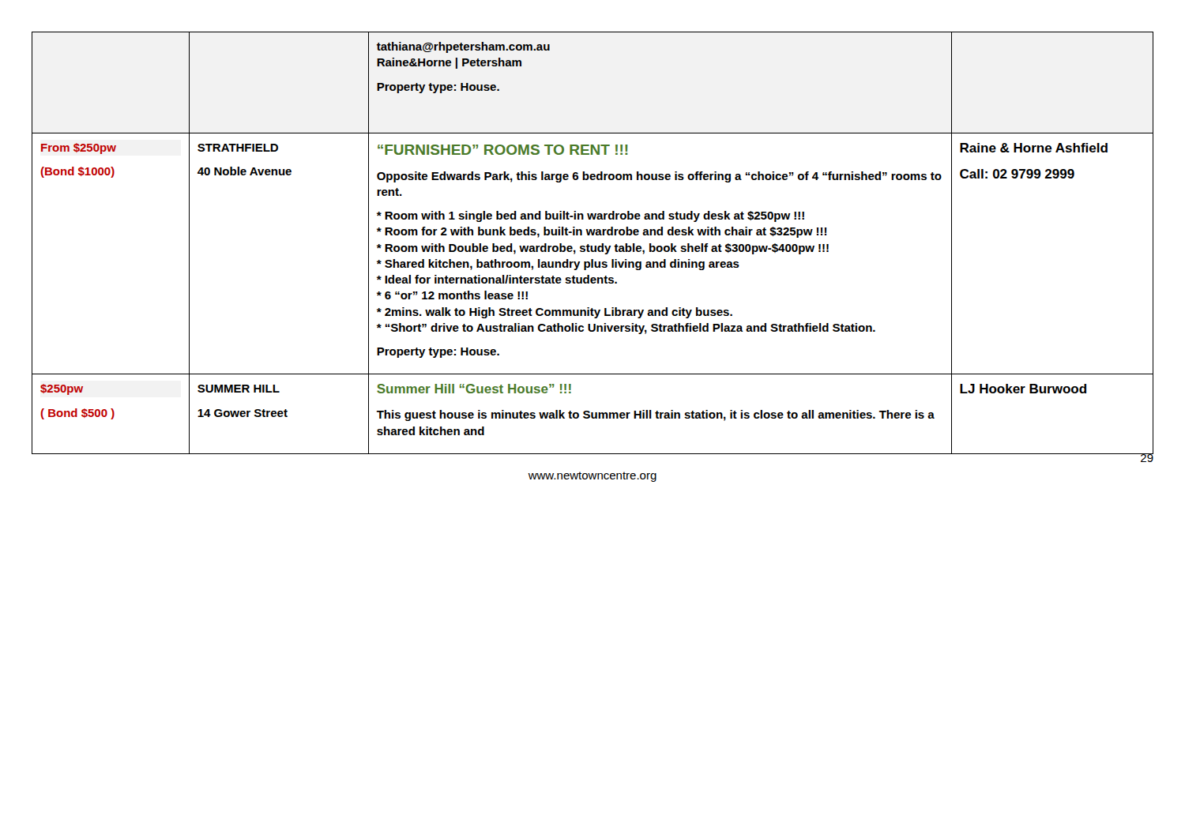| | | tathiana@rhpetersham.com.au Raine&Horne / Petersham Property type: House. | |
| From $250pw (Bond $1000) | STRATHFIELD 40 Noble Avenue | “FURNISHED” ROOMS TO RENT !!! Opposite Edwards Park, this large 6 bedroom house is offering a “choice” of 4 “furnished” rooms to rent. * Room with 1 single bed and built-in wardrobe and study desk at $250pw !!! * Room for 2 with bunk beds, built-in wardrobe and desk with chair at $325pw !!! * Room with Double bed, wardrobe, study table, book shelf at $300pw-$400pw !!! * Shared kitchen, bathroom, laundry plus living and dining areas * Ideal for international/interstate students. * 6 “or” 12 months lease !!! * 2mins. walk to High Street Community Library and city buses. * “Short” drive to Australian Catholic University, Strathfield Plaza and Strathfield Station. Property type: House. | Raine & Horne Ashfield Call: 02 9799 2999 |
| $250pw ( Bond $500 ) | SUMMER HILL 14 Gower Street | Summer Hill “Guest House” !!! This guest house is minutes walk to Summer Hill train station, it is close to all amenities. There is a shared kitchen and | LJ Hooker Burwood |
29 www.newtowncentre.org